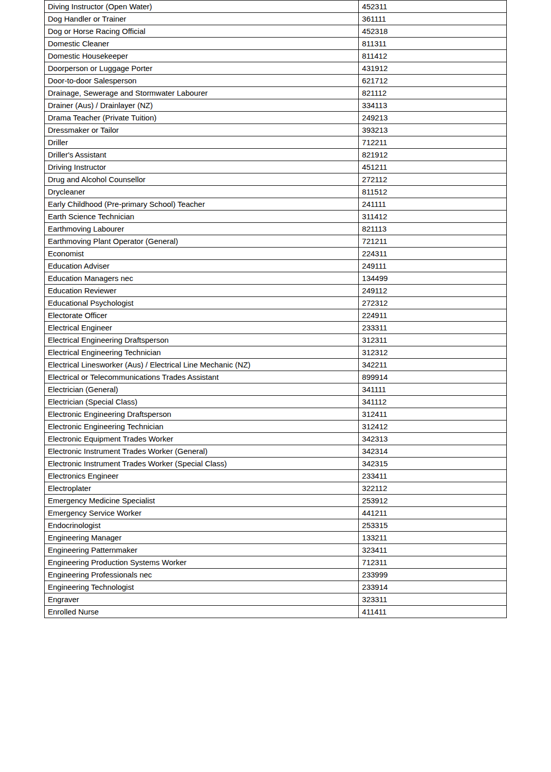| Diving Instructor (Open Water) | 452311 |
| Dog Handler or Trainer | 361111 |
| Dog or Horse Racing Official | 452318 |
| Domestic Cleaner | 811311 |
| Domestic Housekeeper | 811412 |
| Doorperson or Luggage Porter | 431912 |
| Door-to-door Salesperson | 621712 |
| Drainage, Sewerage and Stormwater Labourer | 821112 |
| Drainer (Aus) / Drainlayer (NZ) | 334113 |
| Drama Teacher (Private Tuition) | 249213 |
| Dressmaker or Tailor | 393213 |
| Driller | 712211 |
| Driller's Assistant | 821912 |
| Driving Instructor | 451211 |
| Drug and Alcohol Counsellor | 272112 |
| Drycleaner | 811512 |
| Early Childhood (Pre-primary School) Teacher | 241111 |
| Earth Science Technician | 311412 |
| Earthmoving Labourer | 821113 |
| Earthmoving Plant Operator (General) | 721211 |
| Economist | 224311 |
| Education Adviser | 249111 |
| Education Managers nec | 134499 |
| Education Reviewer | 249112 |
| Educational Psychologist | 272312 |
| Electorate Officer | 224911 |
| Electrical Engineer | 233311 |
| Electrical Engineering Draftsperson | 312311 |
| Electrical Engineering Technician | 312312 |
| Electrical Linesworker (Aus) / Electrical Line Mechanic (NZ) | 342211 |
| Electrical or Telecommunications Trades Assistant | 899914 |
| Electrician (General) | 341111 |
| Electrician (Special Class) | 341112 |
| Electronic Engineering Draftsperson | 312411 |
| Electronic Engineering Technician | 312412 |
| Electronic Equipment Trades Worker | 342313 |
| Electronic Instrument Trades Worker (General) | 342314 |
| Electronic Instrument Trades Worker (Special Class) | 342315 |
| Electronics Engineer | 233411 |
| Electroplater | 322112 |
| Emergency Medicine Specialist | 253912 |
| Emergency Service Worker | 441211 |
| Endocrinologist | 253315 |
| Engineering Manager | 133211 |
| Engineering Patternmaker | 323411 |
| Engineering Production Systems Worker | 712311 |
| Engineering Professionals nec | 233999 |
| Engineering Technologist | 233914 |
| Engraver | 323311 |
| Enrolled Nurse | 411411 |